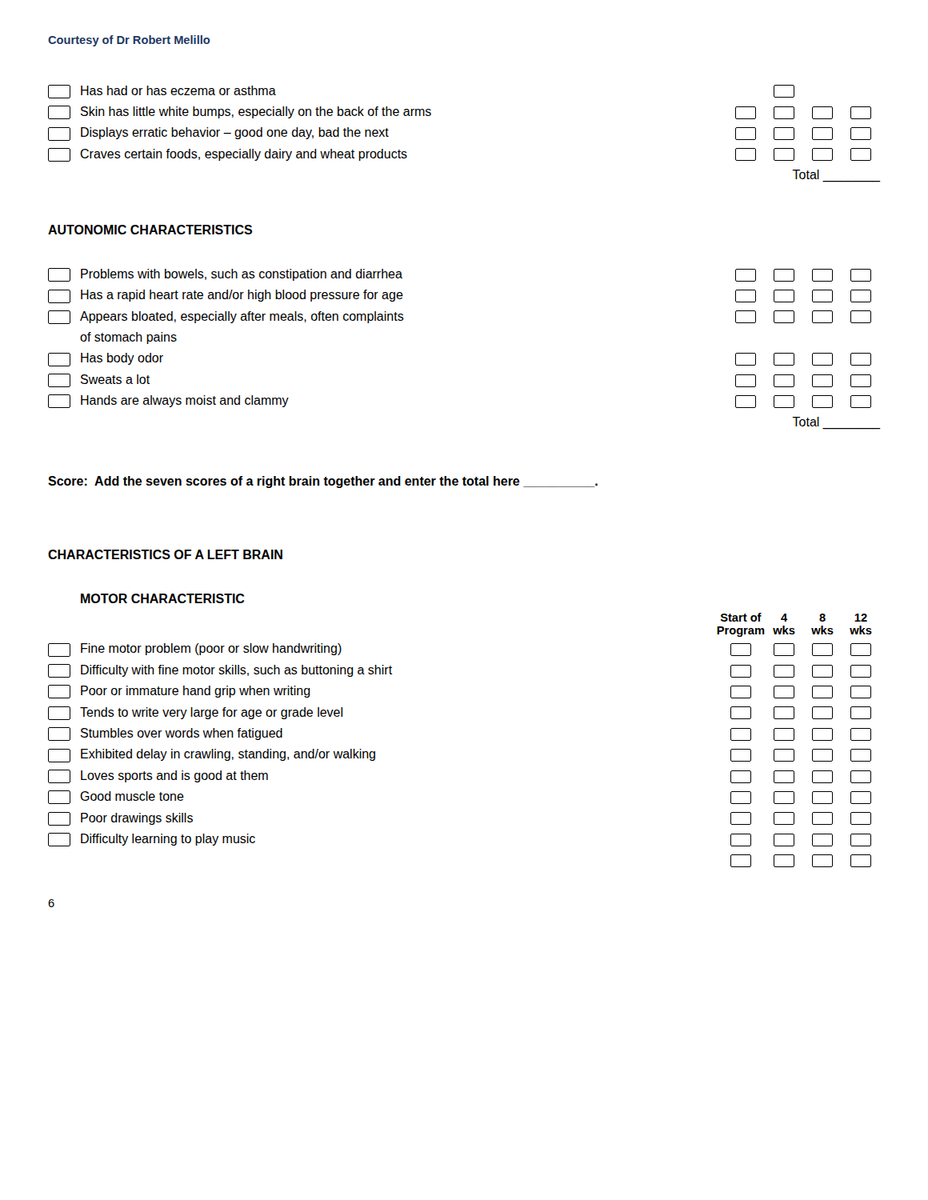Courtesy of Dr Robert Melillo
| | Has had or has eczema or asthma | | | | |
| | Skin has little white bumps, especially on the back of the arms | | | | |
| | Displays erratic behavior – good one day, bad the next | | | | |
| | Craves certain foods, especially dairy and wheat products | | | | |
| | | Total ________ |
AUTONOMIC CHARACTERISTICS
| | Problems with bowels, such as constipation and diarrhea | | | | |
| | Has a rapid heart rate and/or high blood pressure for age | | | | |
| | Appears bloated, especially after meals, often complaints | | | | |
| | of stomach pains | | | | |
| | Has body odor | | | | |
| | Sweats a lot | | | | |
| | Hands are always moist and clammy | | | | |
| | | Total ________ |
Score: Add the seven scores of a right brain together and enter the total here __________.
CHARACTERISTICS OF A LEFT BRAIN
| | MOTOR CHARACTERISTIC | | | | |
| | | Start of Program | 4 wks | 8 wks | 12 wks |
| | Fine motor problem (poor or slow handwriting) | | | | |
| | Difficulty with fine motor skills, such as buttoning a shirt | | | | |
| | Poor or immature hand grip when writing | | | | |
| | Tends to write very large for age or grade level | | | | |
| | Stumbles over words when fatigued | | | | |
| | Exhibited delay in crawling, standing, and/or walking | | | | |
| | Loves sports and is good at them | | | | |
| | Good muscle tone | | | | |
| | Poor drawings skills | | | | |
| | Difficulty learning to play music | | | | |
6